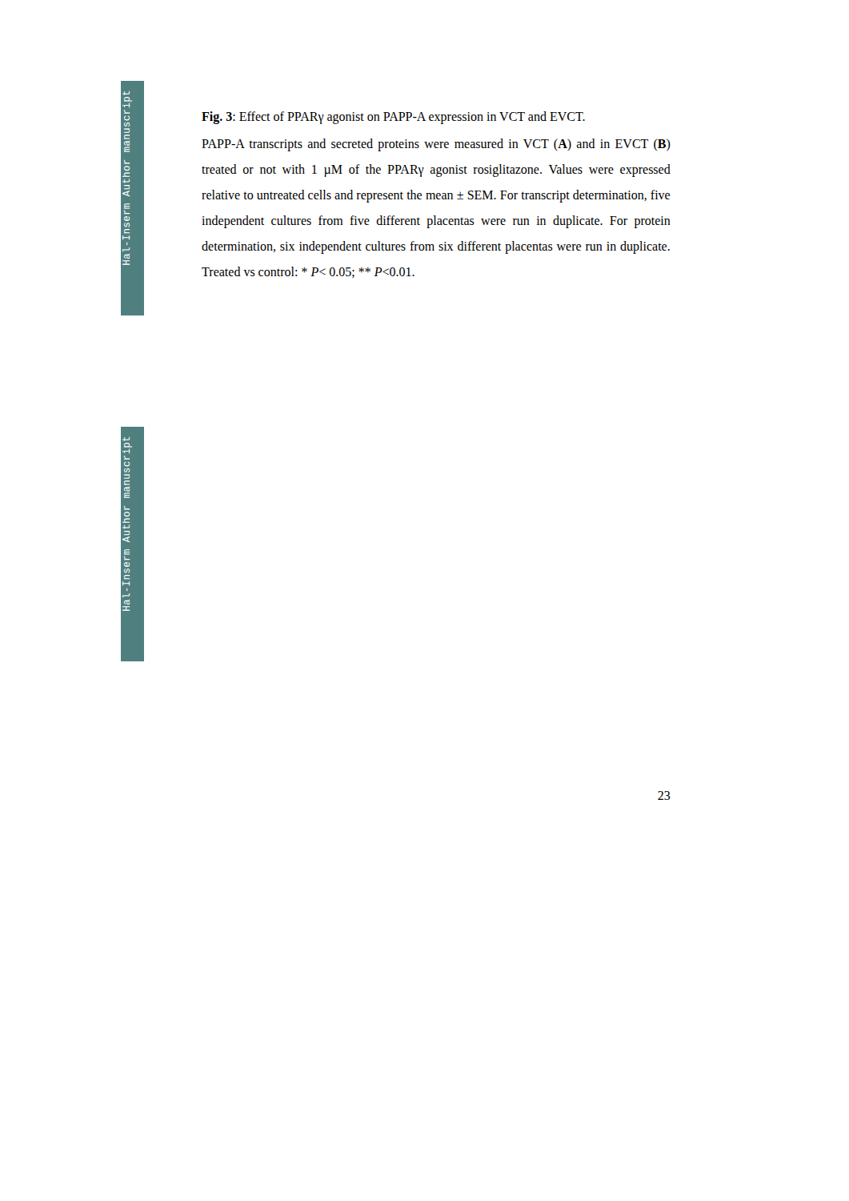Hal-Inserm Author manuscript
Hal-Inserm Author manuscript
Fig. 3: Effect of PPARγ agonist on PAPP-A expression in VCT and EVCT.
PAPP-A transcripts and secreted proteins were measured in VCT (A) and in EVCT (B) treated or not with 1 µM of the PPARγ agonist rosiglitazone. Values were expressed relative to untreated cells and represent the mean ± SEM. For transcript determination, five independent cultures from five different placentas were run in duplicate. For protein determination, six independent cultures from six different placentas were run in duplicate. Treated vs control: * P< 0.05; ** P<0.01.
23